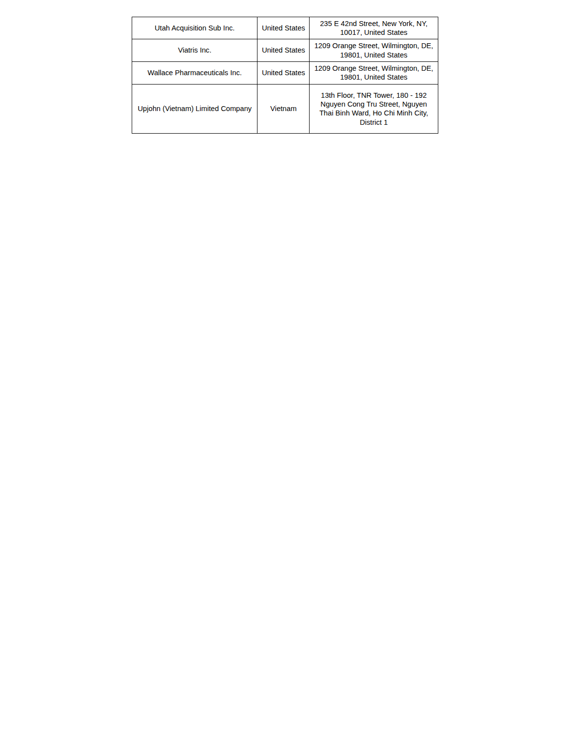| Utah Acquisition Sub Inc. | United States | 235 E 42nd Street, New York, NY, 10017, United States |
| Viatris Inc. | United States | 1209 Orange Street, Wilmington, DE, 19801, United States |
| Wallace Pharmaceuticals Inc. | United States | 1209 Orange Street, Wilmington, DE, 19801, United States |
| Upjohn (Vietnam) Limited Company | Vietnam | 13th Floor, TNR Tower, 180 - 192 Nguyen Cong Tru Street, Nguyen Thai Binh Ward, Ho Chi Minh City, District 1 |